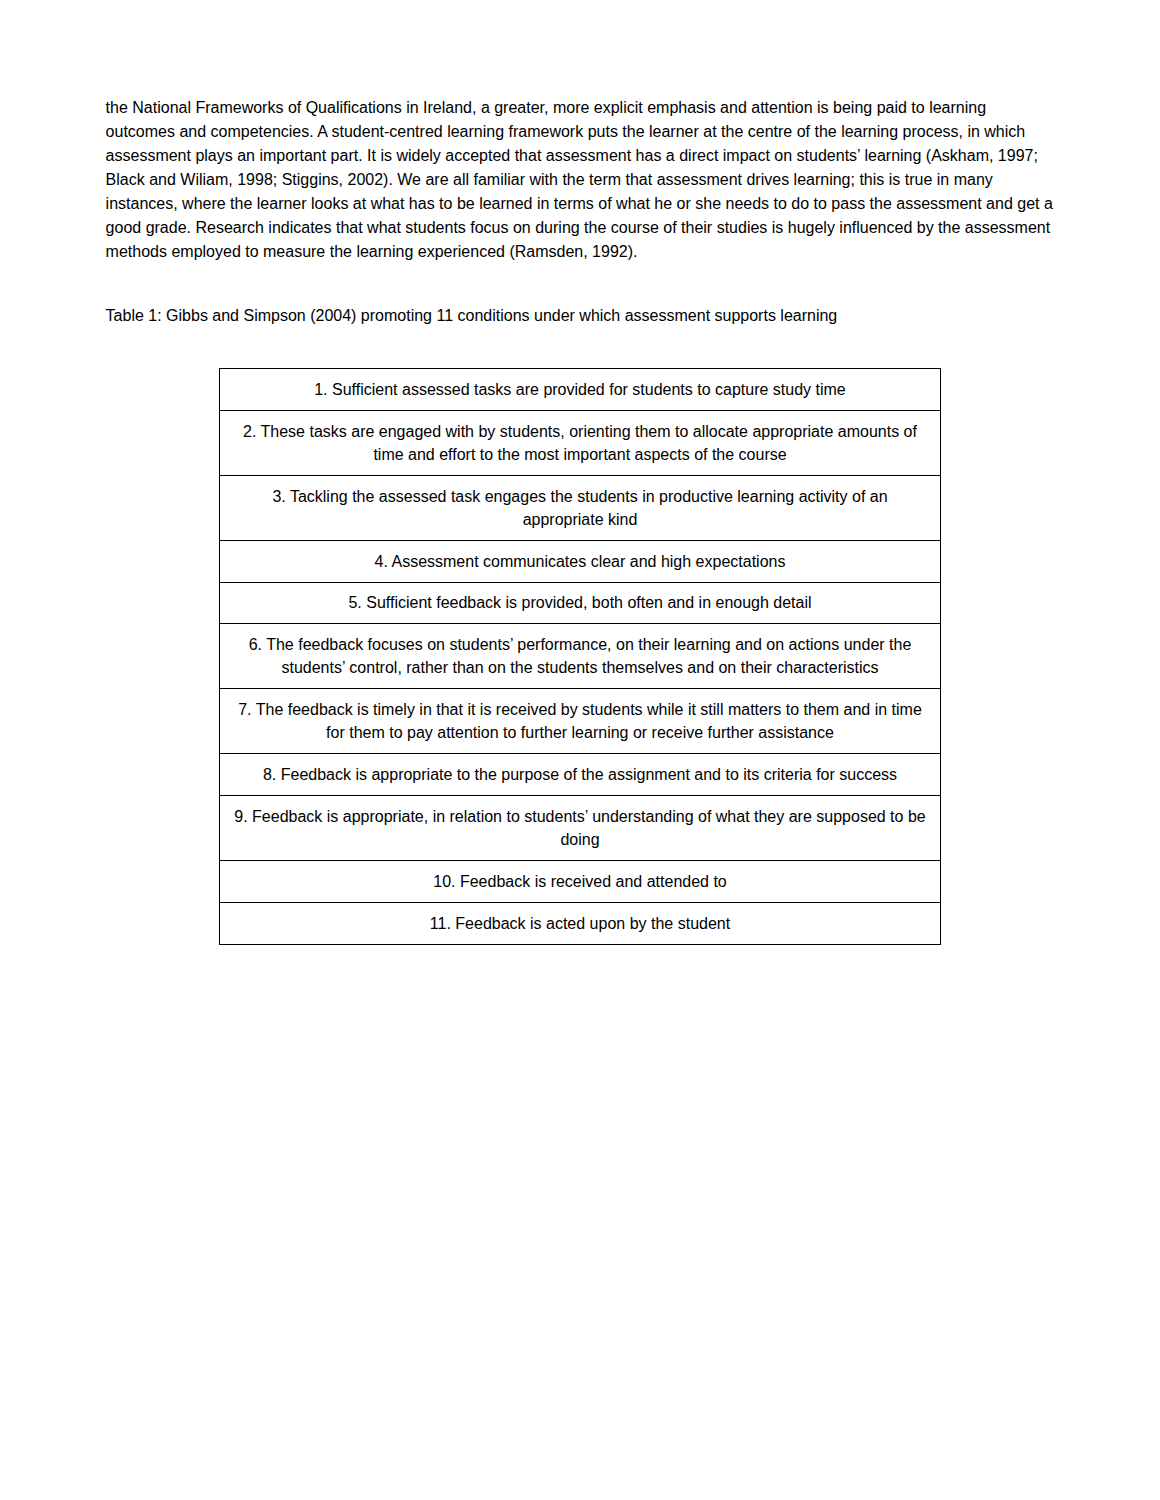the National Frameworks of Qualifications in Ireland, a greater, more explicit emphasis and attention is being paid to learning outcomes and competencies. A student-centred learning framework puts the learner at the centre of the learning process, in which assessment plays an important part. It is widely accepted that assessment has a direct impact on students’ learning (Askham, 1997; Black and Wiliam, 1998; Stiggins, 2002). We are all familiar with the term that assessment drives learning; this is true in many instances, where the learner looks at what has to be learned in terms of what he or she needs to do to pass the assessment and get a good grade. Research indicates that what students focus on during the course of their studies is hugely influenced by the assessment methods employed to measure the learning experienced (Ramsden, 1992).
Table 1: Gibbs and Simpson (2004) promoting 11 conditions under which assessment supports learning
| 1. Sufficient assessed tasks are provided for students to capture study time |
| 2. These tasks are engaged with by students, orienting them to allocate appropriate amounts of time and effort to the most important aspects of the course |
| 3. Tackling the assessed task engages the students in productive learning activity of an appropriate kind |
| 4. Assessment communicates clear and high expectations |
| 5. Sufficient feedback is provided, both often and in enough detail |
| 6. The feedback focuses on students’ performance, on their learning and on actions under the students’ control, rather than on the students themselves and on their characteristics |
| 7. The feedback is timely in that it is received by students while it still matters to them and in time for them to pay attention to further learning or receive further assistance |
| 8. Feedback is appropriate to the purpose of the assignment and to its criteria for success |
| 9. Feedback is appropriate, in relation to students’ understanding of what they are supposed to be doing |
| 10. Feedback is received and attended to |
| 11. Feedback is acted upon by the student |